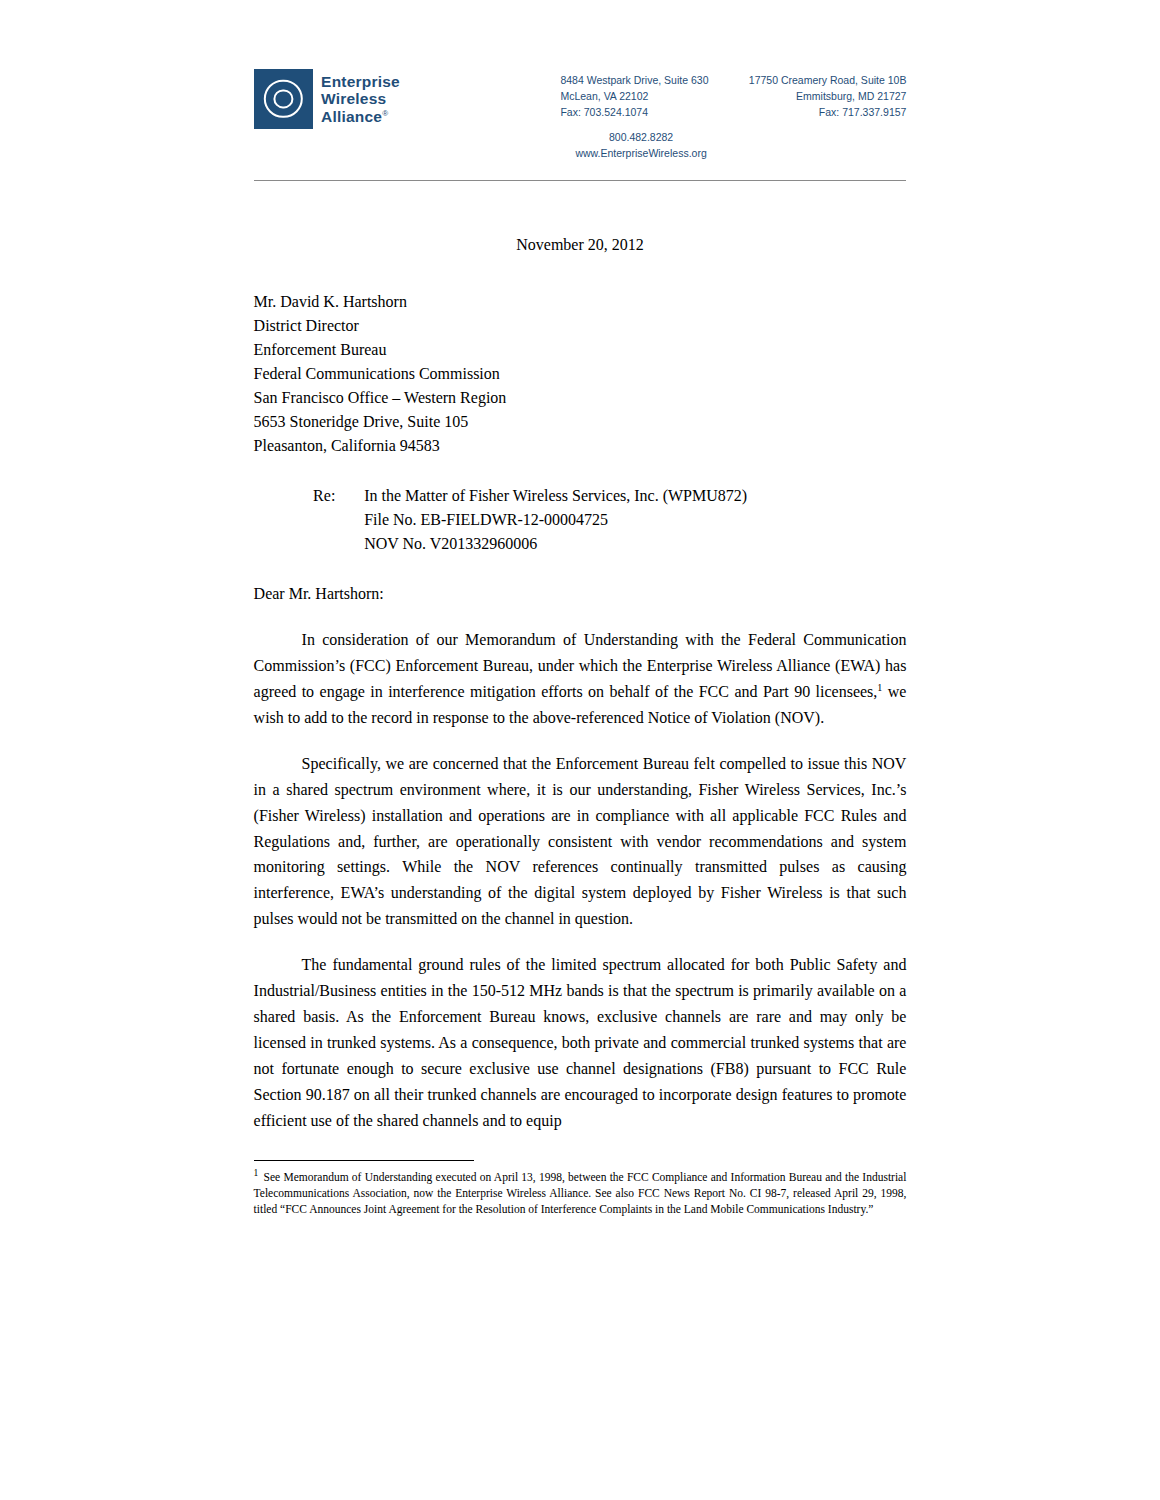Enterprise
Wireless
Alliance®
8484 Westpark Drive, Suite 630
McLean, VA 22102
Fax: 703.524.1074
17750 Creamery Road, Suite 10B
Emmitsburg, MD 21727
Fax: 717.337.9157
800.482.8282
www.EnterpriseWireless.org
November 20, 2012
Mr. David K. Hartshorn
District Director
Enforcement Bureau
Federal Communications Commission
San Francisco Office – Western Region
5653 Stoneridge Drive, Suite 105
Pleasanton, California 94583
| Re: | In the Matter of Fisher Wireless Services, Inc. (WPMU872) |
| | File No. EB-FIELDWR-12-00004725 |
| | NOV No. V201332960006 |
Dear Mr. Hartshorn:
In consideration of our Memorandum of Understanding with the Federal Communication Commission’s (FCC) Enforcement Bureau, under which the Enterprise Wireless Alliance (EWA) has agreed to engage in interference mitigation efforts on behalf of the FCC and Part 90 licensees,1 we wish to add to the record in response to the above-referenced Notice of Violation (NOV).
Specifically, we are concerned that the Enforcement Bureau felt compelled to issue this NOV in a shared spectrum environment where, it is our understanding, Fisher Wireless Services, Inc.’s (Fisher Wireless) installation and operations are in compliance with all applicable FCC Rules and Regulations and, further, are operationally consistent with vendor recommendations and system monitoring settings. While the NOV references continually transmitted pulses as causing interference, EWA’s understanding of the digital system deployed by Fisher Wireless is that such pulses would not be transmitted on the channel in question.
The fundamental ground rules of the limited spectrum allocated for both Public Safety and Industrial/Business entities in the 150-512 MHz bands is that the spectrum is primarily available on a shared basis. As the Enforcement Bureau knows, exclusive channels are rare and may only be licensed in trunked systems. As a consequence, both private and commercial trunked systems that are not fortunate enough to secure exclusive use channel designations (FB8) pursuant to FCC Rule Section 90.187 on all their trunked channels are encouraged to incorporate design features to promote efficient use of the shared channels and to equip
1 See Memorandum of Understanding executed on April 13, 1998, between the FCC Compliance and Information Bureau and the Industrial Telecommunications Association, now the Enterprise Wireless Alliance. See also FCC News Report No. CI 98-7, released April 29, 1998, titled “FCC Announces Joint Agreement for the Resolution of Interference Complaints in the Land Mobile Communications Industry.”